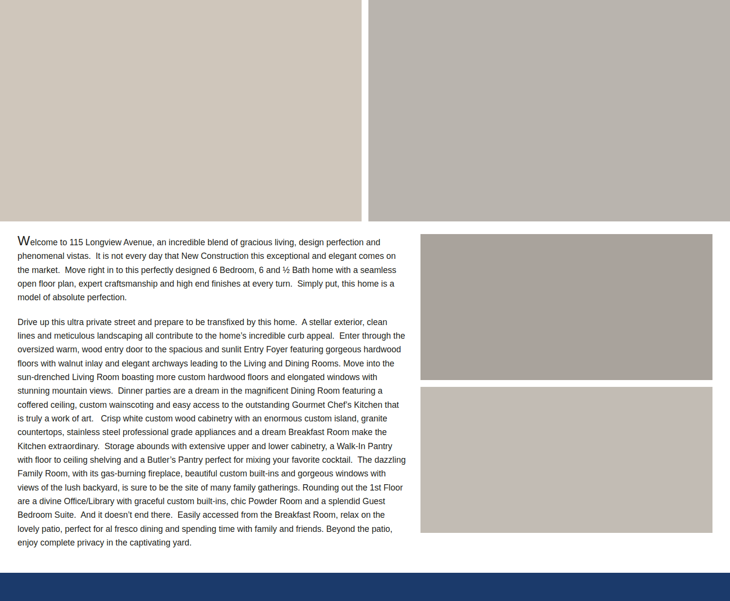Welcome to 115 Longview Avenue, an incredible blend of gracious living, design perfection and phenomenal vistas. It is not every day that New Construction this exceptional and elegant comes on the market. Move right in to this perfectly designed 6 Bedroom, 6 and ½ Bath home with a seamless open floor plan, expert craftsmanship and high end finishes at every turn. Simply put, this home is a model of absolute perfection.
Drive up this ultra private street and prepare to be transfixed by this home. A stellar exterior, clean lines and meticulous landscaping all contribute to the home’s incredible curb appeal. Enter through the oversized warm, wood entry door to the spacious and sunlit Entry Foyer featuring gorgeous hardwood floors with walnut inlay and elegant archways leading to the Living and Dining Rooms. Move into the sun-drenched Living Room boasting more custom hardwood floors and elongated windows with stunning mountain views. Dinner parties are a dream in the magnificent Dining Room featuring a coffered ceiling, custom wainscoting and easy access to the outstanding Gourmet Chef’s Kitchen that is truly a work of art. Crisp white custom wood cabinetry with an enormous custom island, granite countertops, stainless steel professional grade appliances and a dream Breakfast Room make the Kitchen extraordinary. Storage abounds with extensive upper and lower cabinetry, a Walk-In Pantry with floor to ceiling shelving and a Butler’s Pantry perfect for mixing your favorite cocktail. The dazzling Family Room, with its gas-burning fireplace, beautiful custom built-ins and gorgeous windows with views of the lush backyard, is sure to be the site of many family gatherings. Rounding out the 1st Floor are a divine Office/Library with graceful custom built-ins, chic Powder Room and a splendid Guest Bedroom Suite. And it doesn’t end there. Easily accessed from the Breakfast Room, relax on the lovely patio, perfect for al fresco dining and spending time with family and friends. Beyond the patio, enjoy complete privacy in the captivating yard.